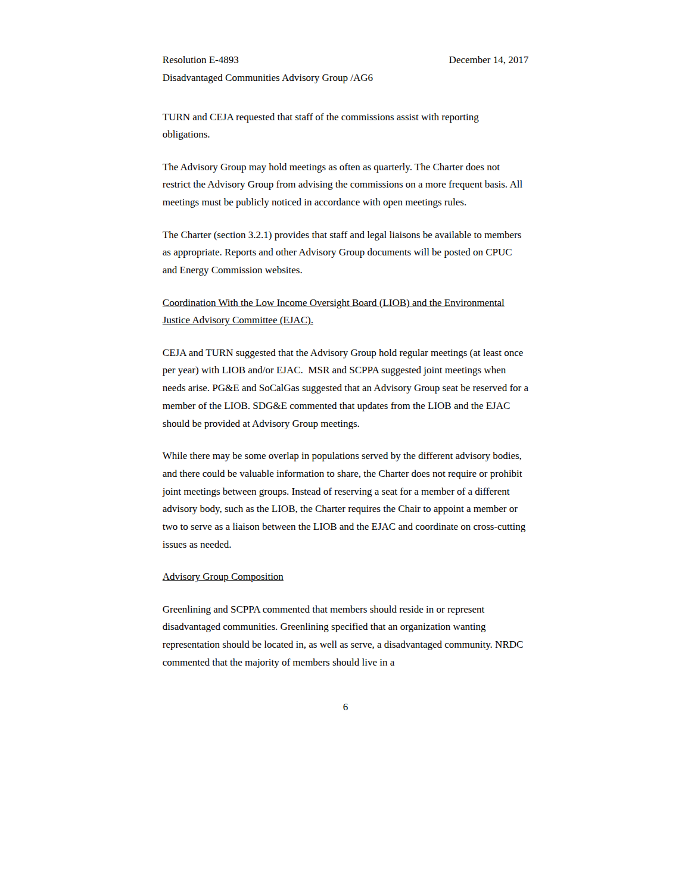Resolution E-4893
December 14, 2017
Disadvantaged Communities Advisory Group /AG6
TURN and CEJA requested that staff of the commissions assist with reporting obligations.
The Advisory Group may hold meetings as often as quarterly. The Charter does not restrict the Advisory Group from advising the commissions on a more frequent basis. All meetings must be publicly noticed in accordance with open meetings rules.
The Charter (section 3.2.1) provides that staff and legal liaisons be available to members as appropriate. Reports and other Advisory Group documents will be posted on CPUC and Energy Commission websites.
Coordination With the Low Income Oversight Board (LIOB) and the Environmental Justice Advisory Committee (EJAC).
CEJA and TURN suggested that the Advisory Group hold regular meetings (at least once per year) with LIOB and/or EJAC. MSR and SCPPA suggested joint meetings when needs arise. PG&E and SoCalGas suggested that an Advisory Group seat be reserved for a member of the LIOB. SDG&E commented that updates from the LIOB and the EJAC should be provided at Advisory Group meetings.
While there may be some overlap in populations served by the different advisory bodies, and there could be valuable information to share, the Charter does not require or prohibit joint meetings between groups. Instead of reserving a seat for a member of a different advisory body, such as the LIOB, the Charter requires the Chair to appoint a member or two to serve as a liaison between the LIOB and the EJAC and coordinate on cross-cutting issues as needed.
Advisory Group Composition
Greenlining and SCPPA commented that members should reside in or represent disadvantaged communities. Greenlining specified that an organization wanting representation should be located in, as well as serve, a disadvantaged community. NRDC commented that the majority of members should live in a
6